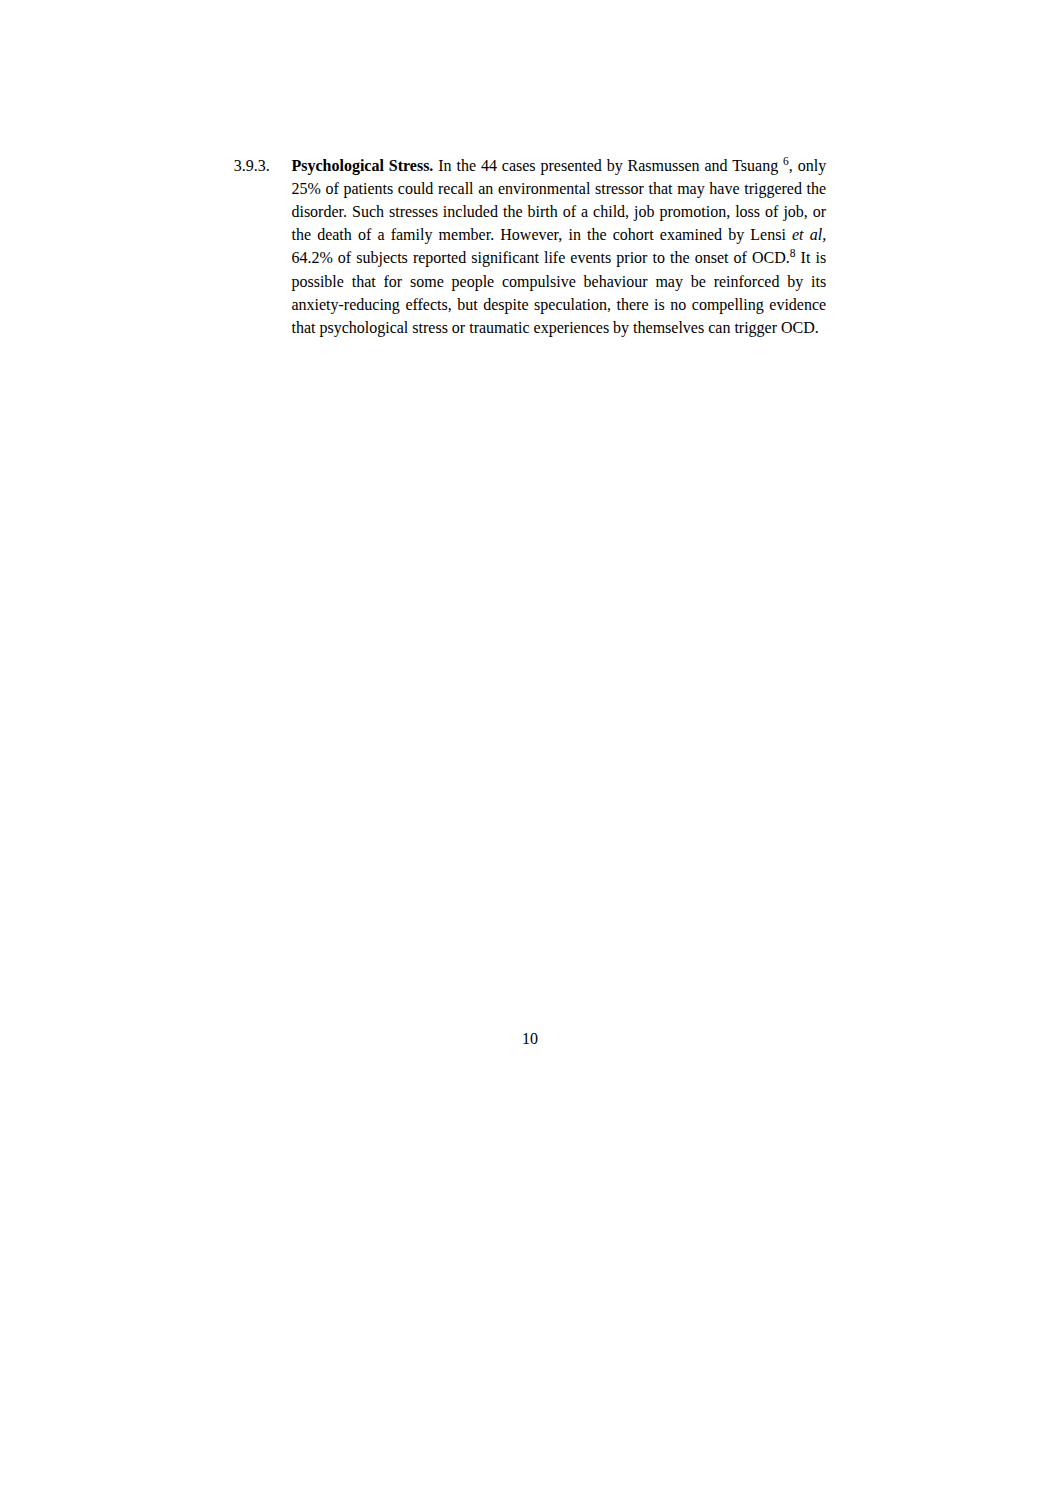3.9.3.
Psychological Stress. In the 44 cases presented by Rasmussen and Tsuang 6, only 25% of patients could recall an environmental stressor that may have triggered the disorder. Such stresses included the birth of a child, job promotion, loss of job, or the death of a family member. However, in the cohort examined by Lensi et al, 64.2% of subjects reported significant life events prior to the onset of OCD.8 It is possible that for some people compulsive behaviour may be reinforced by its anxiety-reducing effects, but despite speculation, there is no compelling evidence that psychological stress or traumatic experiences by themselves can trigger OCD.
10